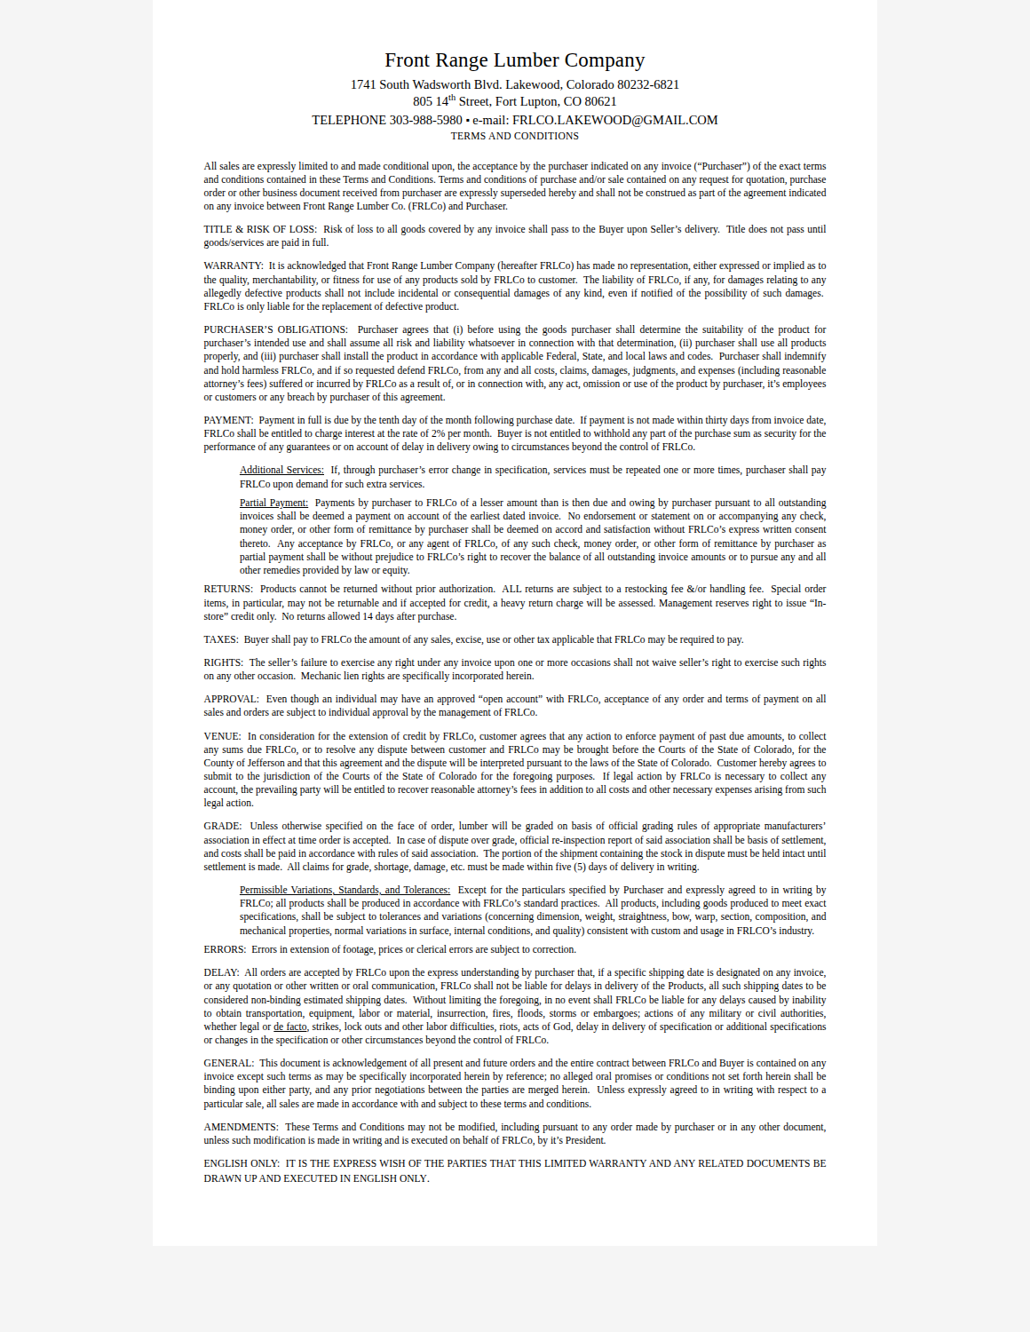Front Range Lumber Company
1741 South Wadsworth Blvd. Lakewood, Colorado 80232-6821
805 14th Street, Fort Lupton, CO 80621
TELEPHONE 303-988-5980 ▪ e-mail: FRLCO.LAKEWOOD@GMAIL.COM
TERMS AND CONDITIONS
All sales are expressly limited to and made conditional upon, the acceptance by the purchaser indicated on any invoice (“Purchaser”) of the exact terms and conditions contained in these Terms and Conditions. Terms and conditions of purchase and/or sale contained on any request for quotation, purchase order or other business document received from purchaser are expressly superseded hereby and shall not be construed as part of the agreement indicated on any invoice between Front Range Lumber Co. (FRLCo) and Purchaser.
TITLE & RISK OF LOSS: Risk of loss to all goods covered by any invoice shall pass to the Buyer upon Seller’s delivery. Title does not pass until goods/services are paid in full.
WARRANTY: It is acknowledged that Front Range Lumber Company (hereafter FRLCo) has made no representation, either expressed or implied as to the quality, merchantability, or fitness for use of any products sold by FRLCo to customer. The liability of FRLCo, if any, for damages relating to any allegedly defective products shall not include incidental or consequential damages of any kind, even if notified of the possibility of such damages. FRLCo is only liable for the replacement of defective product.
PURCHASER’S OBLIGATIONS: Purchaser agrees that (i) before using the goods purchaser shall determine the suitability of the product for purchaser’s intended use and shall assume all risk and liability whatsoever in connection with that determination, (ii) purchaser shall use all products properly, and (iii) purchaser shall install the product in accordance with applicable Federal, State, and local laws and codes. Purchaser shall indemnify and hold harmless FRLCo, and if so requested defend FRLCo, from any and all costs, claims, damages, judgments, and expenses (including reasonable attorney’s fees) suffered or incurred by FRLCo as a result of, or in connection with, any act, omission or use of the product by purchaser, it’s employees or customers or any breach by purchaser of this agreement.
PAYMENT: Payment in full is due by the tenth day of the month following purchase date. If payment is not made within thirty days from invoice date, FRLCo shall be entitled to charge interest at the rate of 2% per month. Buyer is not entitled to withhold any part of the purchase sum as security for the performance of any guarantees or on account of delay in delivery owing to circumstances beyond the control of FRLCo.
Additional Services: If, through purchaser’s error change in specification, services must be repeated one or more times, purchaser shall pay FRLCo upon demand for such extra services.
Partial Payment: Payments by purchaser to FRLCo of a lesser amount than is then due and owing by purchaser pursuant to all outstanding invoices shall be deemed a payment on account of the earliest dated invoice. No endorsement or statement on or accompanying any check, money order, or other form of remittance by purchaser shall be deemed on accord and satisfaction without FRLCo’s express written consent thereto. Any acceptance by FRLCo, or any agent of FRLCo, of any such check, money order, or other form of remittance by purchaser as partial payment shall be without prejudice to FRLCo’s right to recover the balance of all outstanding invoice amounts or to pursue any and all other remedies provided by law or equity.
RETURNS: Products cannot be returned without prior authorization. ALL returns are subject to a restocking fee &/or handling fee. Special order items, in particular, may not be returnable and if accepted for credit, a heavy return charge will be assessed. Management reserves right to issue “In-store” credit only. No returns allowed 14 days after purchase.
TAXES: Buyer shall pay to FRLCo the amount of any sales, excise, use or other tax applicable that FRLCo may be required to pay.
RIGHTS: The seller’s failure to exercise any right under any invoice upon one or more occasions shall not waive seller’s right to exercise such rights on any other occasion. Mechanic lien rights are specifically incorporated herein.
APPROVAL: Even though an individual may have an approved “open account” with FRLCo, acceptance of any order and terms of payment on all sales and orders are subject to individual approval by the management of FRLCo.
VENUE: In consideration for the extension of credit by FRLCo, customer agrees that any action to enforce payment of past due amounts, to collect any sums due FRLCo, or to resolve any dispute between customer and FRLCo may be brought before the Courts of the State of Colorado, for the County of Jefferson and that this agreement and the dispute will be interpreted pursuant to the laws of the State of Colorado. Customer hereby agrees to submit to the jurisdiction of the Courts of the State of Colorado for the foregoing purposes. If legal action by FRLCo is necessary to collect any account, the prevailing party will be entitled to recover reasonable attorney’s fees in addition to all costs and other necessary expenses arising from such legal action.
GRADE: Unless otherwise specified on the face of order, lumber will be graded on basis of official grading rules of appropriate manufacturers’ association in effect at time order is accepted. In case of dispute over grade, official re-inspection report of said association shall be basis of settlement, and costs shall be paid in accordance with rules of said association. The portion of the shipment containing the stock in dispute must be held intact until settlement is made. All claims for grade, shortage, damage, etc. must be made within five (5) days of delivery in writing.
Permissible Variations, Standards, and Tolerances: Except for the particulars specified by Purchaser and expressly agreed to in writing by FRLCo; all products shall be produced in accordance with FRLCo’s standard practices. All products, including goods produced to meet exact specifications, shall be subject to tolerances and variations (concerning dimension, weight, straightness, bow, warp, section, composition, and mechanical properties, normal variations in surface, internal conditions, and quality) consistent with custom and usage in FRLCO’s industry.
ERRORS: Errors in extension of footage, prices or clerical errors are subject to correction.
DELAY: All orders are accepted by FRLCo upon the express understanding by purchaser that, if a specific shipping date is designated on any invoice, or any quotation or other written or oral communication, FRLCo shall not be liable for delays in delivery of the Products, all such shipping dates to be considered non-binding estimated shipping dates. Without limiting the foregoing, in no event shall FRLCo be liable for any delays caused by inability to obtain transportation, equipment, labor or material, insurrection, fires, floods, storms or embargoes; actions of any military or civil authorities, whether legal or de facto, strikes, lock outs and other labor difficulties, riots, acts of God, delay in delivery of specification or additional specifications or changes in the specification or other circumstances beyond the control of FRLCo.
GENERAL: This document is acknowledgement of all present and future orders and the entire contract between FRLCo and Buyer is contained on any invoice except such terms as may be specifically incorporated herein by reference; no alleged oral promises or conditions not set forth herein shall be binding upon either party, and any prior negotiations between the parties are merged herein. Unless expressly agreed to in writing with respect to a particular sale, all sales are made in accordance with and subject to these terms and conditions.
AMENDMENTS: These Terms and Conditions may not be modified, including pursuant to any order made by purchaser or in any other document, unless such modification is made in writing and is executed on behalf of FRLCo, by it’s President.
ENGLISH ONLY: IT IS THE EXPRESS WISH OF THE PARTIES THAT THIS LIMITED WARRANTY AND ANY RELATED DOCUMENTS BE DRAWN UP AND EXECUTED IN ENGLISH ONLY.